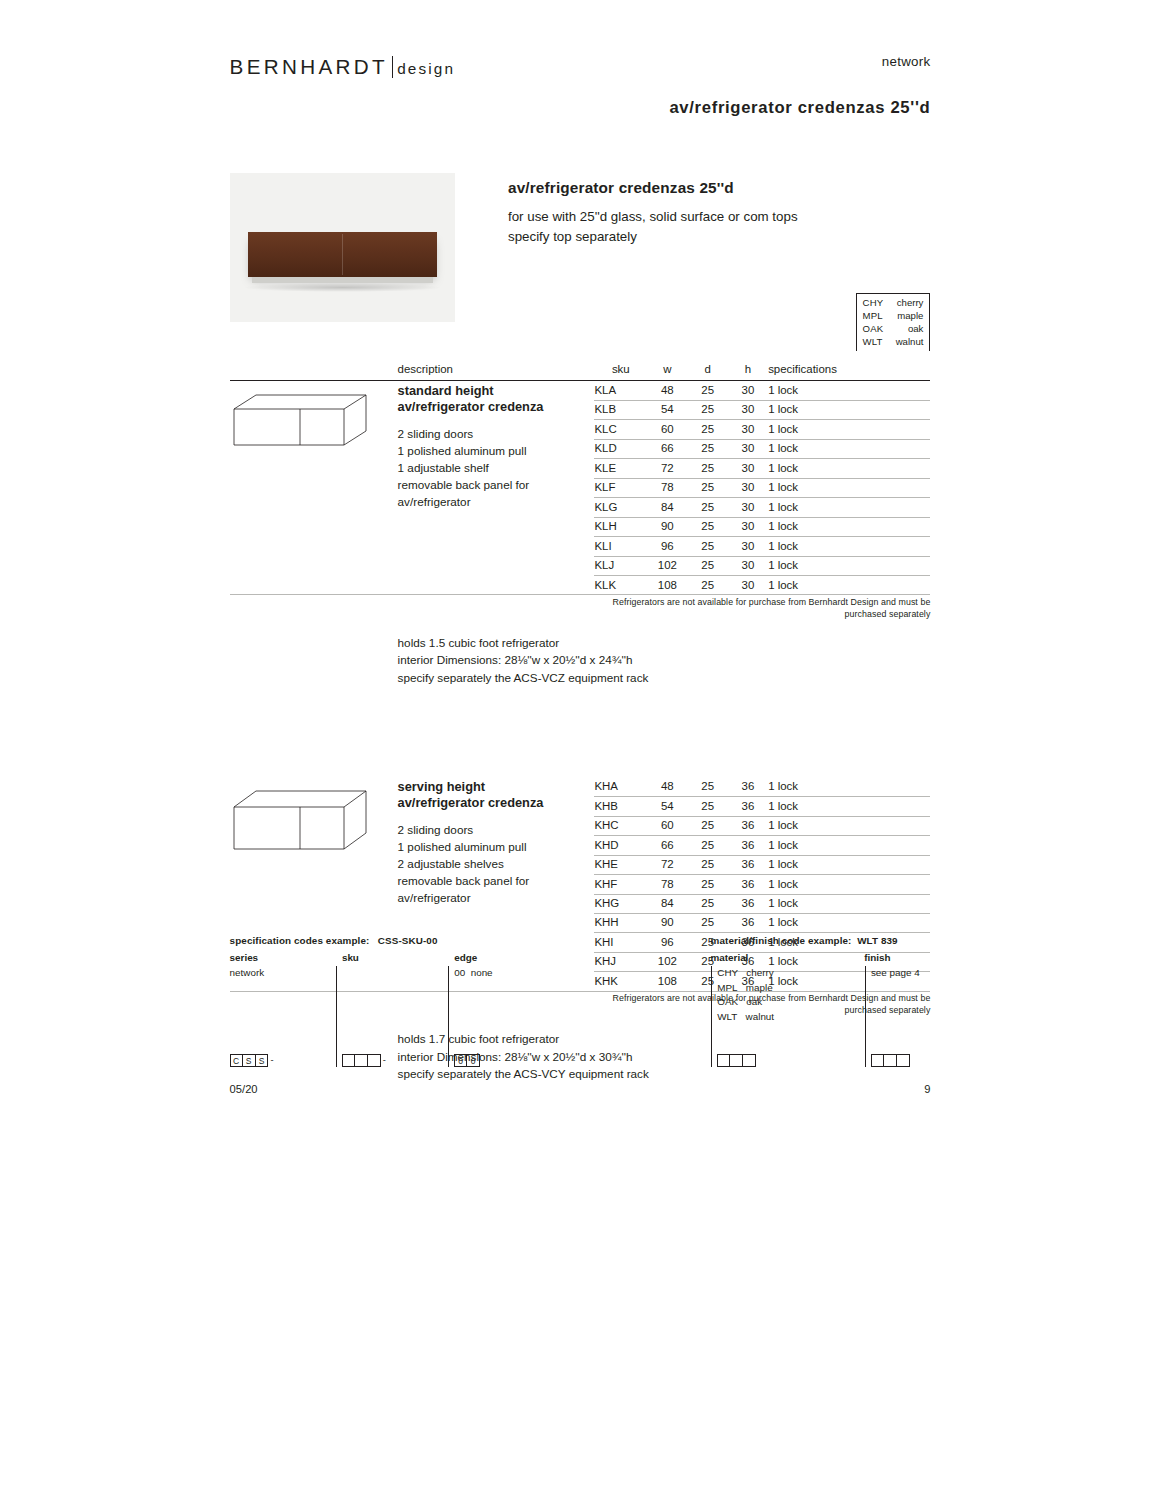BERNHARDT design
network
av/refrigerator credenzas 25''d
av/refrigerator credenzas 25''d
for use with 25''d glass, solid surface or com tops
specify top separately
CHY cherry
MPL maple
OAK oak
WLT walnut
| | description | sku | w | d | h | specifications | |
| --- | --- | --- | --- | --- | --- | --- | --- |
| | standard height av/refrigerator credenza 2 sliding doors 1 polished aluminum pull 1 adjustable shelf removable back panel for av/refrigerator | KLA | 48 | 25 | 30 | 1 lock | |
| KLB | 54 | 25 | 30 | 1 lock | |
| KLC | 60 | 25 | 30 | 1 lock | |
| KLD | 66 | 25 | 30 | 1 lock | |
| KLE | 72 | 25 | 30 | 1 lock | |
| KLF | 78 | 25 | 30 | 1 lock | |
| KLG | 84 | 25 | 30 | 1 lock | |
| KLH | 90 | 25 | 30 | 1 lock | |
| KLI | 96 | 25 | 30 | 1 lock | |
| KLJ | 102 | 25 | 30 | 1 lock | |
| KLK | 108 | 25 | 30 | 1 lock | |
| | | Refrigerators are not available for purchase from Bernhardt Design and must be purchased separately |
holds 1.5 cubic foot refrigerator
interior Dimensions: 28⅛''w x 20½''d x 24¾''h
specify separately the ACS-VCZ equipment rack
| | serving height av/refrigerator credenza 2 sliding doors 1 polished aluminum pull 2 adjustable shelves removable back panel for av/refrigerator | KHA | 48 | 25 | 36 | 1 lock | |
| KHB | 54 | 25 | 36 | 1 lock | |
| KHC | 60 | 25 | 36 | 1 lock | |
| KHD | 66 | 25 | 36 | 1 lock | |
| KHE | 72 | 25 | 36 | 1 lock | |
| KHF | 78 | 25 | 36 | 1 lock | |
| KHG | 84 | 25 | 36 | 1 lock | |
| KHH | 90 | 25 | 36 | 1 lock | |
| KHI | 96 | 25 | 36 | 1 lock | |
| KHJ | 102 | 25 | 36 | 1 lock | |
| KHK | 108 | 25 | 36 | 1 lock | |
| | | Refrigerators are not available for purchase from Bernhardt Design and must be purchased separately |
holds 1.7 cubic foot refrigerator
interior Dimensions: 28⅛''w x 20½''d x 30¾''h
specify separately the ACS-VCY equipment rack
specification codes example: CSS-SKU-00
series
sku
edge
network
C
S
S
-
-
00 none
0
0
material/finish code example: WLT 839
material
finish
CHY cherry
MPL maple
OAK oak
WLT walnut
see page 4
05/20
9